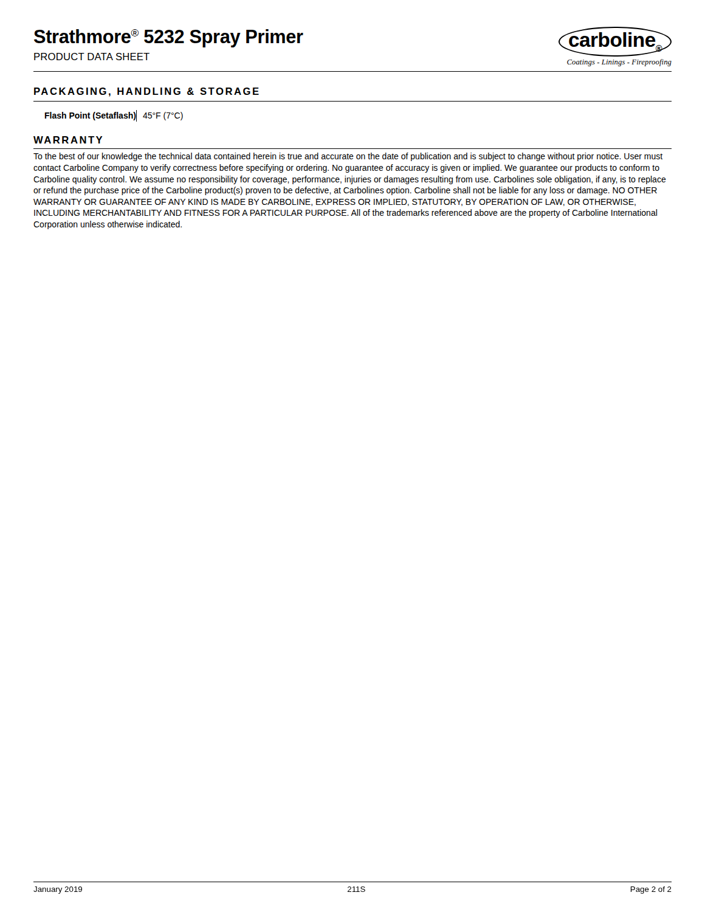Strathmore® 5232 Spray Primer
PRODUCT DATA SHEET
carboline®
Coatings - Linings - Fireproofing
PACKAGING, HANDLING & STORAGE
| Flash Point (Setaflash) | 45°F (7°C) |
WARRANTY
To the best of our knowledge the technical data contained herein is true and accurate on the date of publication and is subject to change without prior notice. User must contact Carboline Company to verify correctness before specifying or ordering. No guarantee of accuracy is given or implied. We guarantee our products to conform to Carboline quality control. We assume no responsibility for coverage, performance, injuries or damages resulting from use. Carbolines sole obligation, if any, is to replace or refund the purchase price of the Carboline product(s) proven to be defective, at Carbolines option. Carboline shall not be liable for any loss or damage. NO OTHER WARRANTY OR GUARANTEE OF ANY KIND IS MADE BY CARBOLINE, EXPRESS OR IMPLIED, STATUTORY, BY OPERATION OF LAW, OR OTHERWISE, INCLUDING MERCHANTABILITY AND FITNESS FOR A PARTICULAR PURPOSE. All of the trademarks referenced above are the property of Carboline International Corporation unless otherwise indicated.
January 2019 211S Page 2 of 2